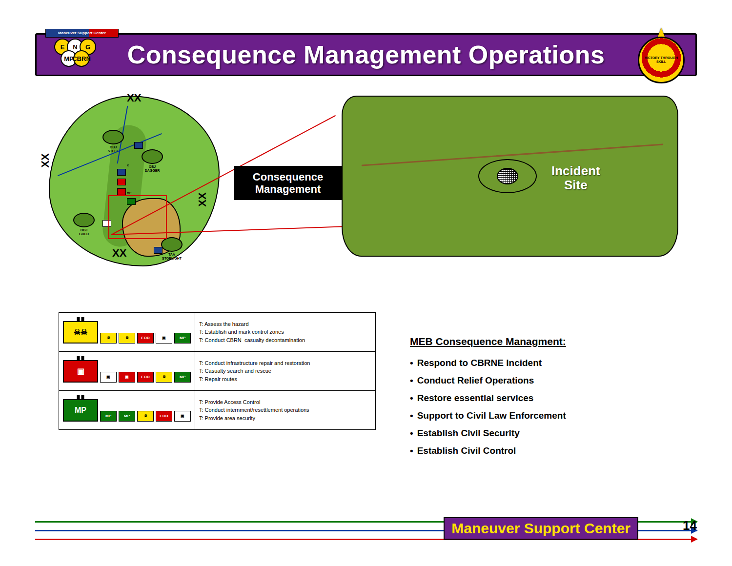Maneuver Support Center
ENGMP CBRN
Consequence Management Operations
XX
XX
XX
XX
OBJ
STEEL
OBJ
DAGGER
OBJ
GOLD
TAA
STOPLIGHT
X
MP
Consequence
Management
Incident
Site
| ☠☠ ☠ ☠ EOD ▣ MP | T: Assess the hazard T: Establish and mark control zones T: Conduct CBRN casualty decontamination |
| ▣ ▣ ▣ EOD ☠ MP | T: Conduct infrastructure repair and restoration T: Casualty search and rescue T: Repair routes |
| MP MP MP ☠ EOD ▣ | T: Provide Access Control T: Conduct internment/resettlement operations T: Provide area security |
MEB Consequence Managment:
Respond to CBRNE Incident
Conduct Relief Operations
Restore essential services
Support to Civil Law Enforcement
Establish Civil Security
Establish Civil Control
Maneuver Support Center
14